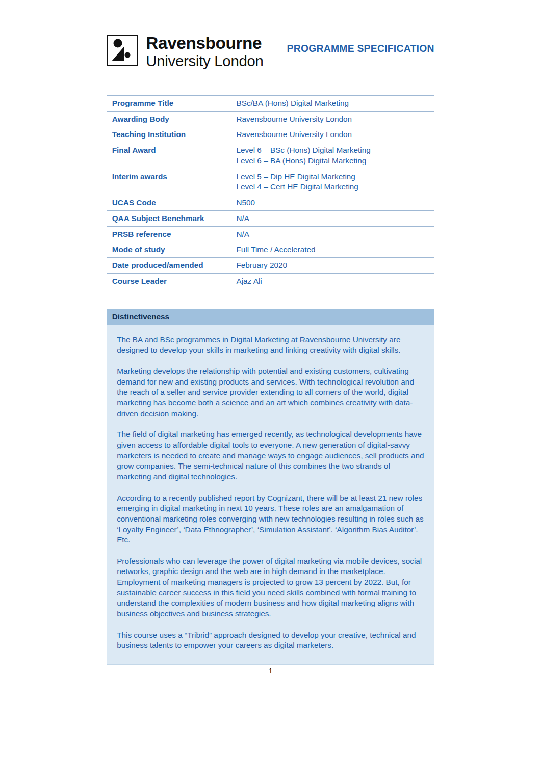Ravensbourne University London
PROGRAMME SPECIFICATION
| Programme Title | BSc/BA (Hons) Digital Marketing |
| Awarding Body | Ravensbourne University London |
| Teaching Institution | Ravensbourne University London |
| Final Award | Level 6 – BSc (Hons) Digital Marketing Level 6 – BA (Hons) Digital Marketing |
| Interim awards | Level 5 – Dip HE Digital Marketing Level 4 – Cert HE Digital Marketing |
| UCAS Code | N500 |
| QAA Subject Benchmark | N/A |
| PRSB reference | N/A |
| Mode of study | Full Time / Accelerated |
| Date produced/amended | February 2020 |
| Course Leader | Ajaz Ali |
Distinctiveness
The BA and BSc programmes in Digital Marketing at Ravensbourne University are designed to develop your skills in marketing and linking creativity with digital skills.
Marketing develops the relationship with potential and existing customers, cultivating demand for new and existing products and services. With technological revolution and the reach of a seller and service provider extending to all corners of the world, digital marketing has become both a science and an art which combines creativity with data-driven decision making.
The field of digital marketing has emerged recently, as technological developments have given access to affordable digital tools to everyone. A new generation of digital-savvy marketers is needed to create and manage ways to engage audiences, sell products and grow companies. The semi-technical nature of this combines the two strands of marketing and digital technologies.
According to a recently published report by Cognizant, there will be at least 21 new roles emerging in digital marketing in next 10 years. These roles are an amalgamation of conventional marketing roles converging with new technologies resulting in roles such as ‘Loyalty Engineer’, ‘Data Ethnographer’, ‘Simulation Assistant’. ‘Algorithm Bias Auditor’. Etc.
Professionals who can leverage the power of digital marketing via mobile devices, social networks, graphic design and the web are in high demand in the marketplace. Employment of marketing managers is projected to grow 13 percent by 2022. But, for sustainable career success in this field you need skills combined with formal training to understand the complexities of modern business and how digital marketing aligns with business objectives and business strategies.
This course uses a “Tribrid” approach designed to develop your creative, technical and business talents to empower your careers as digital marketers.
1